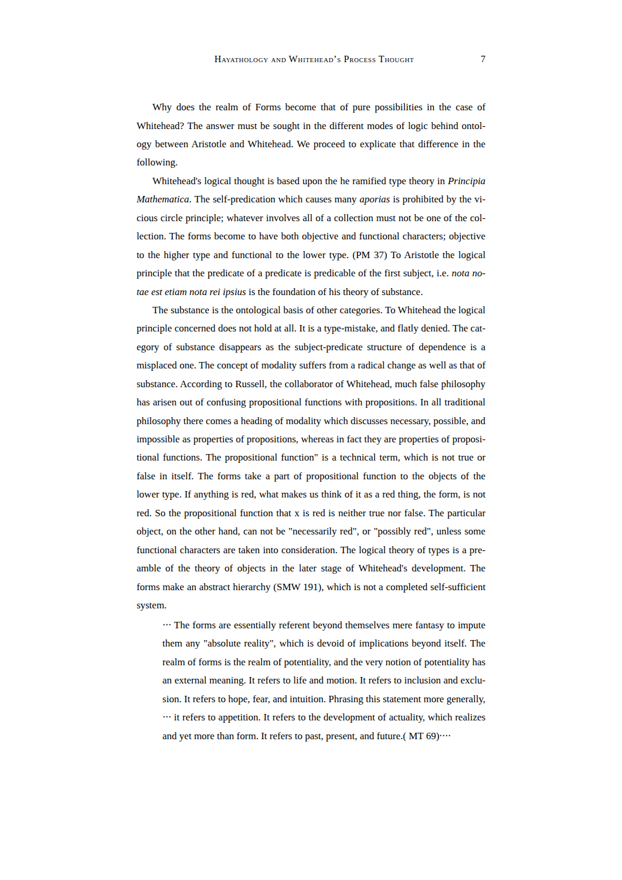Hayathology and Whitehead’s Process Thought 7
Why does the realm of Forms become that of pure possibilities in the case of Whitehead? The answer must be sought in the different modes of logic behind ontology between Aristotle and Whitehead. We proceed to explicate that difference in the following.
Whitehead's logical thought is based upon the he ramified type theory in Principia Mathematica. The self-predication which causes many aporias is prohibited by the vicious circle principle; whatever involves all of a collection must not be one of the collection. The forms become to have both objective and functional characters; objective to the higher type and functional to the lower type. (PM 37) To Aristotle the logical principle that the predicate of a predicate is predicable of the first subject, i.e. nota notae est etiam nota rei ipsius is the foundation of his theory of substance.
The substance is the ontological basis of other categories. To Whitehead the logical principle concerned does not hold at all. It is a type-mistake, and flatly denied. The category of substance disappears as the subject-predicate structure of dependence is a misplaced one. The concept of modality suffers from a radical change as well as that of substance. According to Russell, the collaborator of Whitehead, much false philosophy has arisen out of confusing propositional functions with propositions. In all traditional philosophy there comes a heading of modality which discusses necessary, possible, and impossible as properties of propositions, whereas in fact they are properties of propositional functions. The propositional function" is a technical term, which is not true or false in itself. The forms take a part of propositional function to the objects of the lower type. If anything is red, what makes us think of it as a red thing, the form, is not red. So the propositional function that x is red is neither true nor false. The particular object, on the other hand, can not be "necessarily red", or "possibly red", unless some functional characters are taken into consideration. The logical theory of types is a preamble of the theory of objects in the later stage of Whitehead's development. The forms make an abstract hierarchy (SMW 191), which is not a completed self-sufficient system.
‧‧‧ The forms are essentially referent beyond themselves mere fantasy to impute them any "absolute reality", which is devoid of implications beyond itself. The realm of forms is the realm of potentiality, and the very notion of potentiality has an external meaning. It refers to life and motion. It refers to inclusion and exclusion. It refers to hope, fear, and intuition. Phrasing this statement more generally, ‧‧‧ it refers to appetition. It refers to the development of actuality, which realizes and yet more than form. It refers to past, present, and future.( MT 69)‧‧‧‧